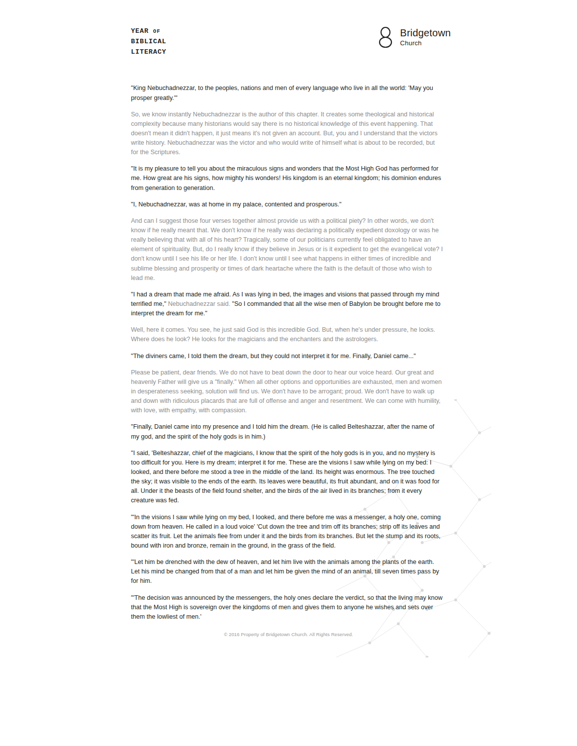YEAR OF
BIBLICAL
LITERACY
Bridgetown
Church
"King Nebuchadnezzar, to the peoples, nations and men of every language who live in all the world: 'May you prosper greatly.'"
So, we know instantly Nebuchadnezzar is the author of this chapter. It creates some theological and historical complexity because many historians would say there is no historical knowledge of this event happening. That doesn't mean it didn't happen, it just means it's not given an account. But, you and I understand that the victors write history. Nebuchadnezzar was the victor and who would write of himself what is about to be recorded, but for the Scriptures.
"It is my pleasure to tell you about the miraculous signs and wonders that the Most High God has performed for me. How great are his signs, how mighty his wonders! His kingdom is an eternal kingdom; his dominion endures from generation to generation.
"I, Nebuchadnezzar, was at home in my palace, contented and prosperous."
And can I suggest those four verses together almost provide us with a political piety? In other words, we don't know if he really meant that. We don't know if he really was declaring a politically expedient doxology or was he really believing that with all of his heart? Tragically, some of our politicians currently feel obligated to have an element of spirituality. But, do I really know if they believe in Jesus or is it expedient to get the evangelical vote? I don't know until I see his life or her life. I don't know until I see what happens in either times of incredible and sublime blessing and prosperity or times of dark heartache where the faith is the default of those who wish to lead me.
"I had a dream that made me afraid. As I was lying in bed, the images and visions that passed through my mind terrified me," Nebuchadnezzar said. "So I commanded that all the wise men of Babylon be brought before me to interpret the dream for me."
Well, here it comes. You see, he just said God is this incredible God. But, when he's under pressure, he looks. Where does he look? He looks for the magicians and the enchanters and the astrologers.
"The diviners came, I told them the dream, but they could not interpret it for me. Finally, Daniel came..."
Please be patient, dear friends. We do not have to beat down the door to hear our voice heard. Our great and heavenly Father will give us a "finally." When all other options and opportunities are exhausted, men and women in desperateness seeking, solution will find us. We don't have to be arrogant; proud. We don't have to walk up and down with ridiculous placards that are full of offense and anger and resentment. We can come with humility, with love, with empathy, with compassion.
"Finally, Daniel came into my presence and I told him the dream. (He is called Belteshazzar, after the name of my god, and the spirit of the holy gods is in him.)
"I said, 'Belteshazzar, chief of the magicians, I know that the spirit of the holy gods is in you, and no mystery is too difficult for you. Here is my dream; interpret it for me. These are the visions I saw while lying on my bed: I looked, and there before me stood a tree in the middle of the land. Its height was enormous. The tree touched the sky; it was visible to the ends of the earth. Its leaves were beautiful, its fruit abundant, and on it was food for all. Under it the beasts of the field found shelter, and the birds of the air lived in its branches; from it every creature was fed.
"'In the visions I saw while lying on my bed, I looked, and there before me was a messenger, a holy one, coming down from heaven. He called in a loud voice' 'Cut down the tree and trim off its branches; strip off its leaves and scatter its fruit. Let the animals flee from under it and the birds from its branches. But let the stump and its roots, bound with iron and bronze, remain in the ground, in the grass of the field.
"'Let him be drenched with the dew of heaven, and let him live with the animals among the plants of the earth. Let his mind be changed from that of a man and let him be given the mind of an animal, till seven times pass by for him.
"'The decision was announced by the messengers, the holy ones declare the verdict, so that the living may know that the Most High is sovereign over the kingdoms of men and gives them to anyone he wishes and sets over them the lowliest of men.'
© 2016 Property of Bridgetown Church. All Rights Reserved.